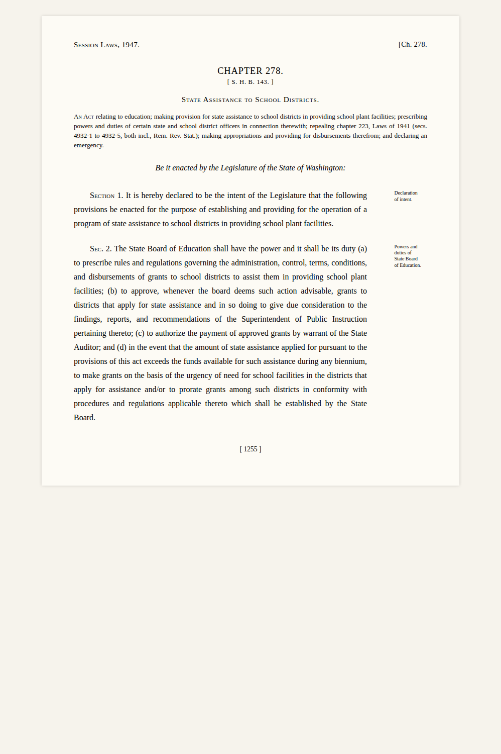Session Laws, 1947. [Ch. 278.
CHAPTER 278.
[ S. H. B. 143. ]
State Assistance to School Districts.
An Act relating to education; making provision for state assistance to school districts in providing school plant facilities; prescribing powers and duties of certain state and school district officers in connection therewith; repealing chapter 223, Laws of 1941 (secs. 4932-1 to 4932-5, both incl., Rem. Rev. Stat.); making appropriations and providing for disbursements therefrom; and declaring an emergency.
Be it enacted by the Legislature of the State of Washington:
Declaration
of intent.
Section 1. It is hereby declared to be the intent of the Legislature that the following provisions be enacted for the purpose of establishing and providing for the operation of a program of state assistance to school districts in providing school plant facilities.
Powers and
duties of
State Board
of Education.
Sec. 2. The State Board of Education shall have the power and it shall be its duty (a) to prescribe rules and regulations governing the administration, control, terms, conditions, and disbursements of grants to school districts to assist them in providing school plant facilities; (b) to approve, whenever the board deems such action advisable, grants to districts that apply for state assistance and in so doing to give due consideration to the findings, reports, and recommendations of the Superintendent of Public Instruction pertaining thereto; (c) to authorize the payment of approved grants by warrant of the State Auditor; and (d) in the event that the amount of state assistance applied for pursuant to the provisions of this act exceeds the funds available for such assistance during any biennium, to make grants on the basis of the urgency of need for school facilities in the districts that apply for assistance and/or to prorate grants among such districts in conformity with procedures and regulations applicable thereto which shall be established by the State Board.
[ 1255 ]